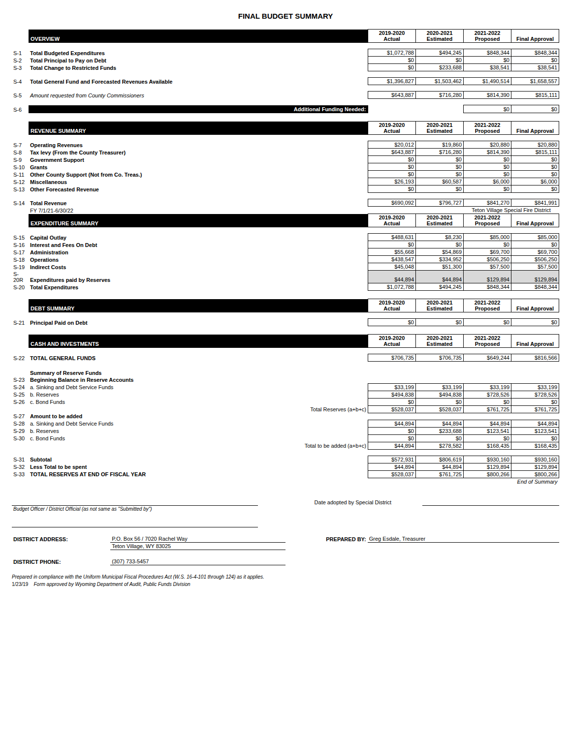FINAL BUDGET SUMMARY
| | OVERVIEW | 2019-2020 Actual | 2020-2021 Estimated | 2021-2022 Proposed | Final Approval |
| S-1 | Total Budgeted Expenditures | $1,072,788 | $494,245 | $848,344 | $848,344 |
| S-2 | Total Principal to Pay on Debt | $0 | $0 | $0 | $0 |
| S-3 | Total Change to Restricted Funds | $0 | $233,688 | $38,541 | $38,541 |
| S-4 | Total General Fund and Forecasted Revenues Available | $1,396,827 | $1,503,462 | $1,490,514 | $1,658,557 |
| S-5 | Amount requested from County Commissioners | $643,887 | $716,280 | $814,390 | $815,111 |
| S-6 | Additional Funding Needed: | | | $0 | $0 |
| | REVENUE SUMMARY | 2019-2020 Actual | 2020-2021 Estimated | 2021-2022 Proposed | Final Approval |
| S-7 | Operating Revenues | $20,012 | $19,860 | $20,880 | $20,880 |
| S-8 | Tax levy (From the County Treasurer) | $643,887 | $716,280 | $814,390 | $815,111 |
| S-9 | Government Support | $0 | $0 | $0 | $0 |
| S-10 | Grants | $0 | $0 | $0 | $0 |
| S-11 | Other County Support (Not from Co. Treas.) | $0 | $0 | $0 | $0 |
| S-12 | Miscellaneous | $26,193 | $60,587 | $6,000 | $6,000 |
| S-13 | Other Forecasted Revenue | $0 | $0 | $0 | $0 |
| S-14 | Total Revenue | $690,092 | $796,727 | $841,270 | $841,991 |
| | FY 7/1/21-6/30/22 | | | Teton Village Special Fire District |
| | EXPENDITURE SUMMARY | 2019-2020 Actual | 2020-2021 Estimated | 2021-2022 Proposed | Final Approval |
| S-15 | Capital Outlay | $488,631 | $8,230 | $85,000 | $85,000 |
| S-16 | Interest and Fees On Debt | $0 | $0 | $0 | $0 |
| S-17 | Administration | $55,668 | $54,869 | $69,700 | $69,700 |
| S-18 | Operations | $438,547 | $334,952 | $506,250 | $506,250 |
| S-19 | Indirect Costs | $45,048 | $51,300 | $57,500 | $57,500 |
| S-20R | Expenditures paid by Reserves | $44,894 | $44,894 | $129,894 | $129,894 |
| S-20 | Total Expenditures | $1,072,788 | $494,245 | $848,344 | $848,344 |
| | DEBT SUMMARY | 2019-2020 Actual | 2020-2021 Estimated | 2021-2022 Proposed | Final Approval |
| S-21 | Principal Paid on Debt | $0 | $0 | $0 | $0 |
| | CASH AND INVESTMENTS | 2019-2020 Actual | 2020-2021 Estimated | 2021-2022 Proposed | Final Approval |
| S-22 | TOTAL GENERAL FUNDS | $706,735 | $706,735 | $649,244 | $816,566 |
| | Summary of Reserve Funds | | | | |
| S-23 | Beginning Balance in Reserve Accounts | | | | |
| S-24 | a. Sinking and Debt Service Funds | $33,199 | $33,199 | $33,199 | $33,199 |
| S-25 | b. Reserves | $494,838 | $494,838 | $728,526 | $728,526 |
| S-26 | c. Bond Funds | $0 | $0 | $0 | $0 |
| | Total Reserves (a+b+c) | $528,037 | $528,037 | $761,725 | $761,725 |
| S-27 | Amount to be added | | | | |
| S-28 | a. Sinking and Debt Service Funds | $44,894 | $44,894 | $44,894 | $44,894 |
| S-29 | b. Reserves | $0 | $233,688 | $123,541 | $123,541 |
| S-30 | c. Bond Funds | $0 | $0 | $0 | $0 |
| | Total to be added (a+b+c) | $44,894 | $278,582 | $168,435 | $168,435 |
| S-31 | Subtotal | $572,931 | $806,619 | $930,160 | $930,160 |
| S-32 | Less Total to be spent | $44,894 | $44,894 | $129,894 | $129,894 |
| S-33 | TOTAL RESERVES AT END OF FISCAL YEAR | $528,037 | $761,725 | $800,266 | $800,266 |
| | | | | | End of Summary |
| | | Date adopted by Special District | |
| Budget Officer / District Official (as not same as "Submitted by") | | | |
| DISTRICT ADDRESS: | P.O. Box 56 / 7020 Rachel Way | PREPARED BY: | Greg Esdale, Treasurer |
| | Teton Village, WY 83025 | | |
| DISTRICT PHONE: | (307) 733-5457 | |
Prepared in compliance with the Uniform Municipal Fiscal Procedures Act (W.S. 16-4-101 through 124) as it applies.
1/23/19 Form approved by Wyoming Department of Audit, Public Funds Division